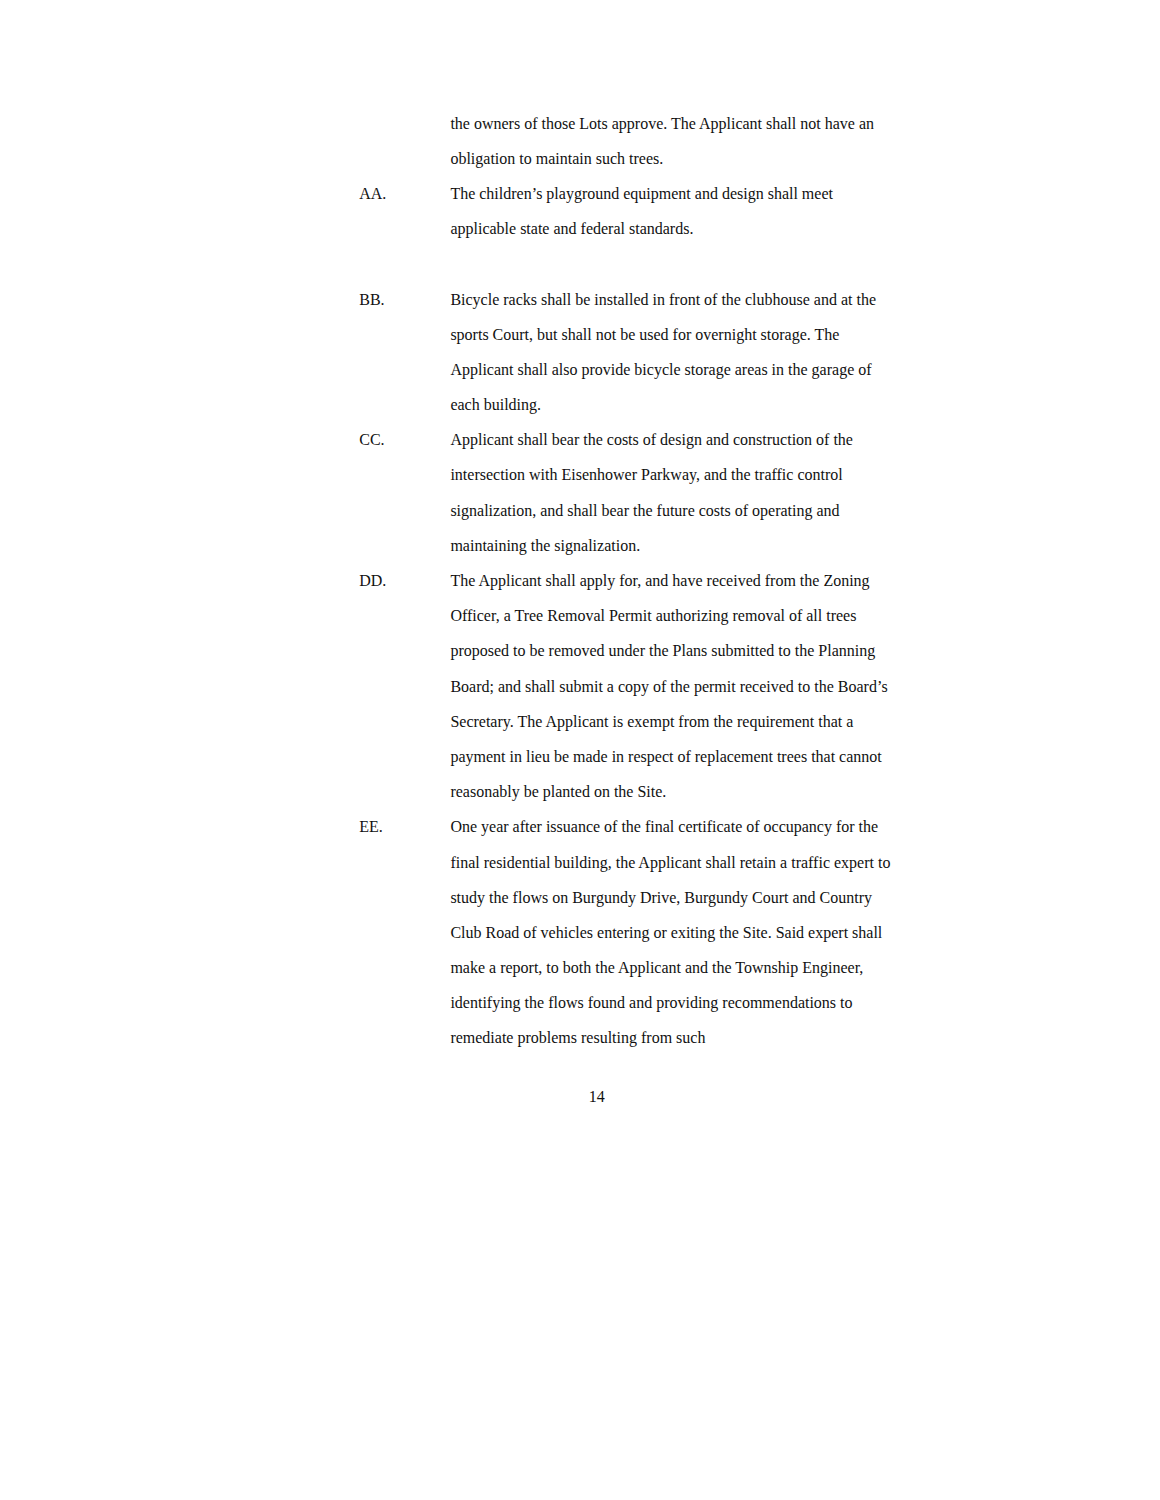the owners of those Lots approve. The Applicant shall not have an obligation to maintain such trees.
AA. The children’s playground equipment and design shall meet applicable state and federal standards.
BB. Bicycle racks shall be installed in front of the clubhouse and at the sports Court, but shall not be used for overnight storage. The Applicant shall also provide bicycle storage areas in the garage of each building.
CC. Applicant shall bear the costs of design and construction of the intersection with Eisenhower Parkway, and the traffic control signalization, and shall bear the future costs of operating and maintaining the signalization.
DD. The Applicant shall apply for, and have received from the Zoning Officer, a Tree Removal Permit authorizing removal of all trees proposed to be removed under the Plans submitted to the Planning Board; and shall submit a copy of the permit received to the Board’s Secretary. The Applicant is exempt from the requirement that a payment in lieu be made in respect of replacement trees that cannot reasonably be planted on the Site.
EE. One year after issuance of the final certificate of occupancy for the final residential building, the Applicant shall retain a traffic expert to study the flows on Burgundy Drive, Burgundy Court and Country Club Road of vehicles entering or exiting the Site. Said expert shall make a report, to both the Applicant and the Township Engineer, identifying the flows found and providing recommendations to remediate problems resulting from such
14